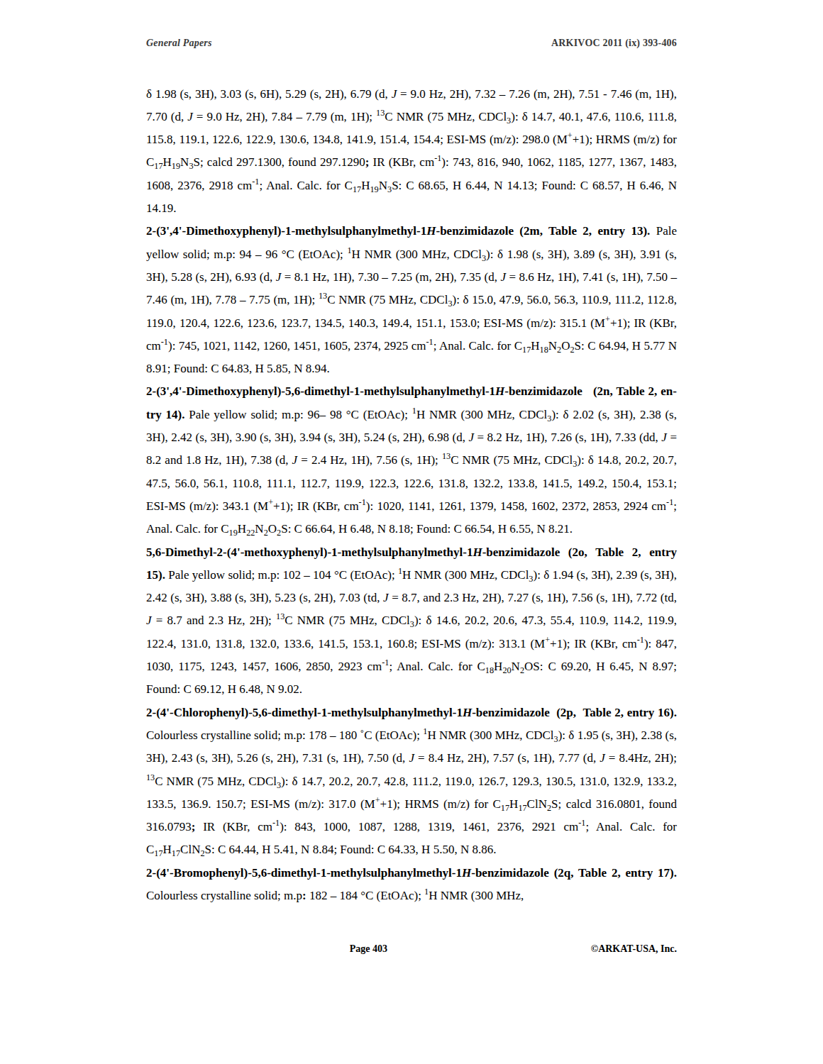General Papers
ARKIVOC 2011 (ix) 393-406
δ 1.98 (s, 3H), 3.03 (s, 6H), 5.29 (s, 2H), 6.79 (d, J = 9.0 Hz, 2H), 7.32 – 7.26 (m, 2H), 7.51 - 7.46 (m, 1H), 7.70 (d, J = 9.0 Hz, 2H), 7.84 – 7.79 (m, 1H); 13C NMR (75 MHz, CDCl3): δ 14.7, 40.1, 47.6, 110.6, 111.8, 115.8, 119.1, 122.6, 122.9, 130.6, 134.8, 141.9, 151.4, 154.4; ESI-MS (m/z): 298.0 (M++1); HRMS (m/z) for C17H19N3S; calcd 297.1300, found 297.1290; IR (KBr, cm-1): 743, 816, 940, 1062, 1185, 1277, 1367, 1483, 1608, 2376, 2918 cm-1; Anal. Calc. for C17H19N3S: C 68.65, H 6.44, N 14.13; Found: C 68.57, H 6.46, N 14.19.
2-(3',4'-Dimethoxyphenyl)-1-methylsulphanylmethyl-1H-benzimidazole (2m, Table 2, entry 13). Pale yellow solid; m.p: 94 – 96 °C (EtOAc); 1H NMR (300 MHz, CDCl3): δ 1.98 (s, 3H), 3.89 (s, 3H), 3.91 (s, 3H), 5.28 (s, 2H), 6.93 (d, J = 8.1 Hz, 1H), 7.30 – 7.25 (m, 2H), 7.35 (d, J = 8.6 Hz, 1H), 7.41 (s, 1H), 7.50 – 7.46 (m, 1H), 7.78 – 7.75 (m, 1H); 13C NMR (75 MHz, CDCl3): δ 15.0, 47.9, 56.0, 56.3, 110.9, 111.2, 112.8, 119.0, 120.4, 122.6, 123.6, 123.7, 134.5, 140.3, 149.4, 151.1, 153.0; ESI-MS (m/z): 315.1 (M++1); IR (KBr, cm-1): 745, 1021, 1142, 1260, 1451, 1605, 2374, 2925 cm-1; Anal. Calc. for C17H18N2O2S: C 64.94, H 5.77 N 8.91; Found: C 64.83, H 5.85, N 8.94.
2-(3',4'-Dimethoxyphenyl)-5,6-dimethyl-1-methylsulphanylmethyl-1H-benzimidazole (2n, Table 2, entry 14). Pale yellow solid; m.p: 96– 98 °C (EtOAc); 1H NMR (300 MHz, CDCl3): δ 2.02 (s, 3H), 2.38 (s, 3H), 2.42 (s, 3H), 3.90 (s, 3H), 3.94 (s, 3H), 5.24 (s, 2H), 6.98 (d, J = 8.2 Hz, 1H), 7.26 (s, 1H), 7.33 (dd, J = 8.2 and 1.8 Hz, 1H), 7.38 (d, J = 2.4 Hz, 1H), 7.56 (s, 1H); 13C NMR (75 MHz, CDCl3): δ 14.8, 20.2, 20.7, 47.5, 56.0, 56.1, 110.8, 111.1, 112.7, 119.9, 122.3, 122.6, 131.8, 132.2, 133.8, 141.5, 149.2, 150.4, 153.1; ESI-MS (m/z): 343.1 (M++1); IR (KBr, cm-1): 1020, 1141, 1261, 1379, 1458, 1602, 2372, 2853, 2924 cm-1; Anal. Calc. for C19H22N2O2S: C 66.64, H 6.48, N 8.18; Found: C 66.54, H 6.55, N 8.21.
5,6-Dimethyl-2-(4'-methoxyphenyl)-1-methylsulphanylmethyl-1H-benzimidazole (2o, Table 2, entry 15). Pale yellow solid; m.p: 102 – 104 °C (EtOAc); 1H NMR (300 MHz, CDCl3): δ 1.94 (s, 3H), 2.39 (s, 3H), 2.42 (s, 3H), 3.88 (s, 3H), 5.23 (s, 2H), 7.03 (td, J = 8.7, and 2.3 Hz, 2H), 7.27 (s, 1H), 7.56 (s, 1H), 7.72 (td, J = 8.7 and 2.3 Hz, 2H); 13C NMR (75 MHz, CDCl3): δ 14.6, 20.2, 20.6, 47.3, 55.4, 110.9, 114.2, 119.9, 122.4, 131.0, 131.8, 132.0, 133.6, 141.5, 153.1, 160.8; ESI-MS (m/z): 313.1 (M++1); IR (KBr, cm-1): 847, 1030, 1175, 1243, 1457, 1606, 2850, 2923 cm-1; Anal. Calc. for C18H20N2OS: C 69.20, H 6.45, N 8.97; Found: C 69.12, H 6.48, N 9.02.
2-(4'-Chlorophenyl)-5,6-dimethyl-1-methylsulphanylmethyl-1H-benzimidazole (2p, Table 2, entry 16). Colourless crystalline solid; m.p: 178 – 180 ˚C (EtOAc); 1H NMR (300 MHz, CDCl3): δ 1.95 (s, 3H), 2.38 (s, 3H), 2.43 (s, 3H), 5.26 (s, 2H), 7.31 (s, 1H), 7.50 (d, J = 8.4 Hz, 2H), 7.57 (s, 1H), 7.77 (d, J = 8.4Hz, 2H); 13C NMR (75 MHz, CDCl3): δ 14.7, 20.2, 20.7, 42.8, 111.2, 119.0, 126.7, 129.3, 130.5, 131.0, 132.9, 133.2, 133.5, 136.9. 150.7; ESI-MS (m/z): 317.0 (M++1); HRMS (m/z) for C17H17ClN2S; calcd 316.0801, found 316.0793; IR (KBr, cm-1): 843, 1000, 1087, 1288, 1319, 1461, 2376, 2921 cm-1; Anal. Calc. for C17H17ClN2S: C 64.44, H 5.41, N 8.84; Found: C 64.33, H 5.50, N 8.86.
2-(4'-Bromophenyl)-5,6-dimethyl-1-methylsulphanylmethyl-1H-benzimidazole (2q, Table 2, entry 17). Colourless crystalline solid; m.p: 182 – 184 °C (EtOAc); 1H NMR (300 MHz,
Page 403
©ARKAT-USA, Inc.